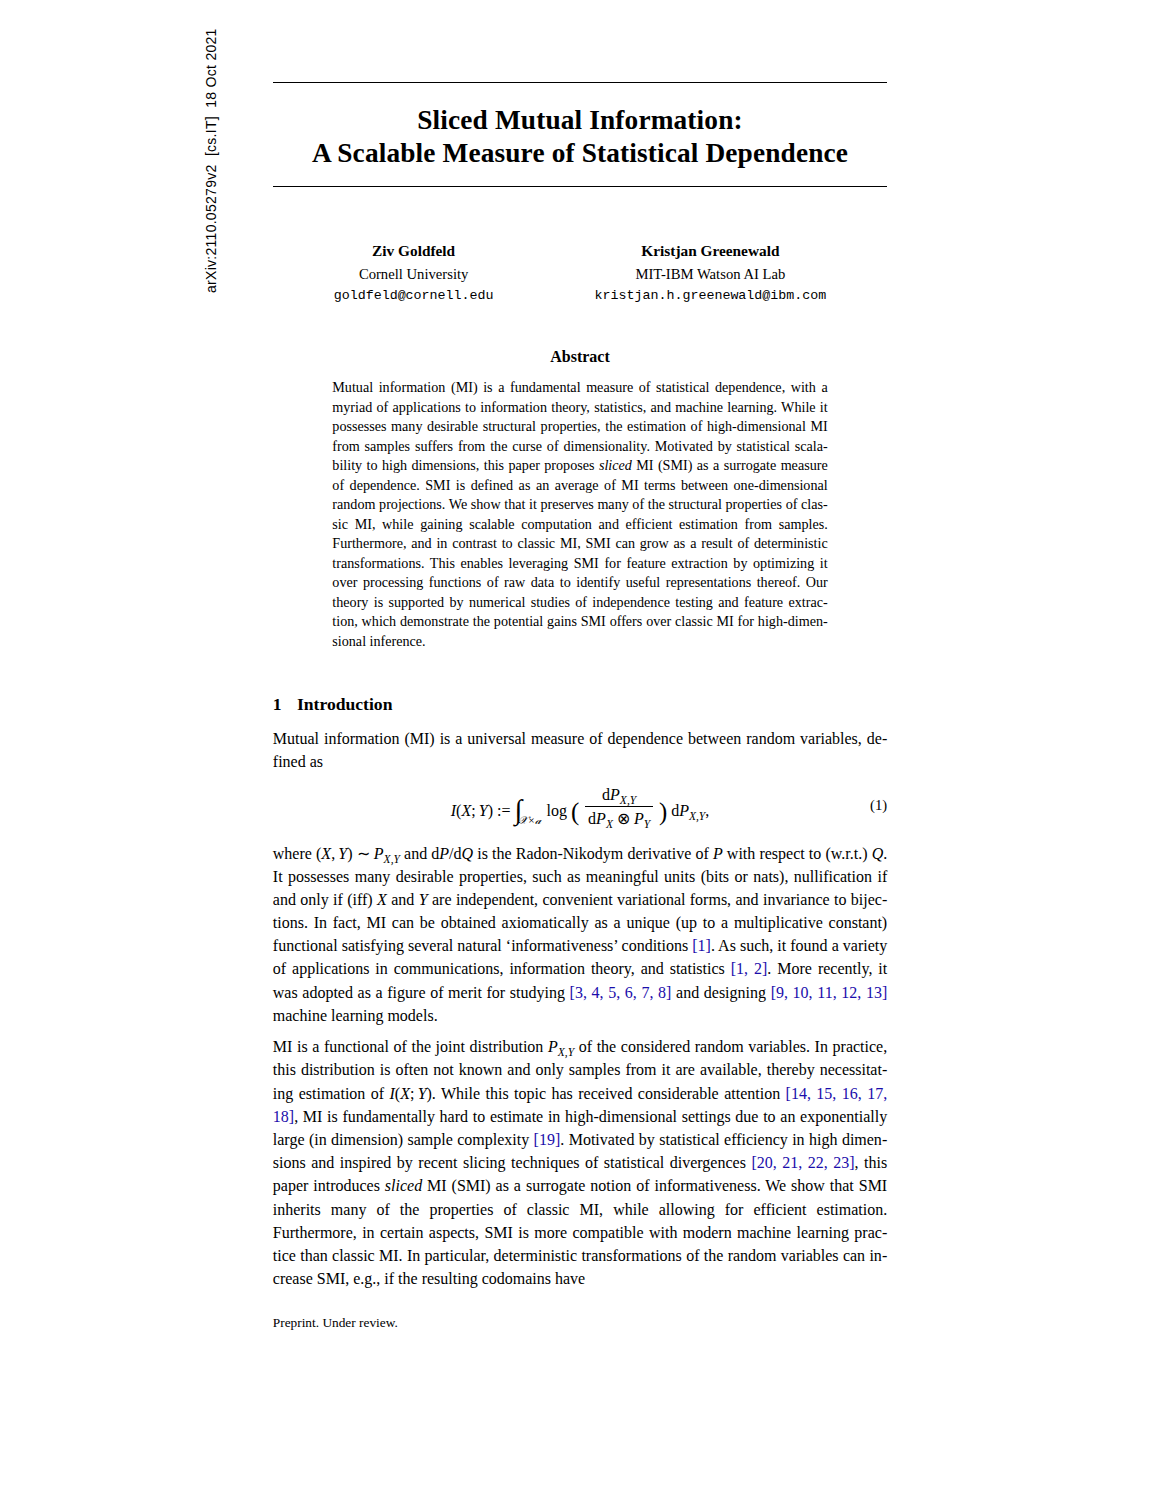arXiv:2110.05279v2 [cs.IT] 18 Oct 2021
Sliced Mutual Information:
A Scalable Measure of Statistical Dependence
Ziv Goldfeld
Cornell University
goldfeld@cornell.edu
Kristjan Greenewald
MIT-IBM Watson AI Lab
kristjan.h.greenewald@ibm.com
Abstract
Mutual information (MI) is a fundamental measure of statistical dependence, with a myriad of applications to information theory, statistics, and machine learning. While it possesses many desirable structural properties, the estimation of high-dimensional MI from samples suffers from the curse of dimensionality. Motivated by statistical scalability to high dimensions, this paper proposes sliced MI (SMI) as a surrogate measure of dependence. SMI is defined as an average of MI terms between one-dimensional random projections. We show that it preserves many of the structural properties of classic MI, while gaining scalable computation and efficient estimation from samples. Furthermore, and in contrast to classic MI, SMI can grow as a result of deterministic transformations. This enables leveraging SMI for feature extraction by optimizing it over processing functions of raw data to identify useful representations thereof. Our theory is supported by numerical studies of independence testing and feature extraction, which demonstrate the potential gains SMI offers over classic MI for high-dimensional inference.
1 Introduction
Mutual information (MI) is a universal measure of dependence between random variables, defined as
I(X; Y) := ∫𝒳×𝒶 log ( dPX,Y dPX ⊗ PY ) dPX,Y, (1)
where (X, Y) ∼ PX,Y and dP/dQ is the Radon-Nikodym derivative of P with respect to (w.r.t.) Q. It possesses many desirable properties, such as meaningful units (bits or nats), nullification if and only if (iff) X and Y are independent, convenient variational forms, and invariance to bijections. In fact, MI can be obtained axiomatically as a unique (up to a multiplicative constant) functional satisfying several natural ‘informativeness’ conditions [1]. As such, it found a variety of applications in communications, information theory, and statistics [1, 2]. More recently, it was adopted as a figure of merit for studying [3, 4, 5, 6, 7, 8] and designing [9, 10, 11, 12, 13] machine learning models.
MI is a functional of the joint distribution PX,Y of the considered random variables. In practice, this distribution is often not known and only samples from it are available, thereby necessitating estimation of I(X; Y). While this topic has received considerable attention [14, 15, 16, 17, 18], MI is fundamentally hard to estimate in high-dimensional settings due to an exponentially large (in dimension) sample complexity [19]. Motivated by statistical efficiency in high dimensions and inspired by recent slicing techniques of statistical divergences [20, 21, 22, 23], this paper introduces sliced MI (SMI) as a surrogate notion of informativeness. We show that SMI inherits many of the properties of classic MI, while allowing for efficient estimation. Furthermore, in certain aspects, SMI is more compatible with modern machine learning practice than classic MI. In particular, deterministic transformations of the random variables can increase SMI, e.g., if the resulting codomains have
Preprint. Under review.